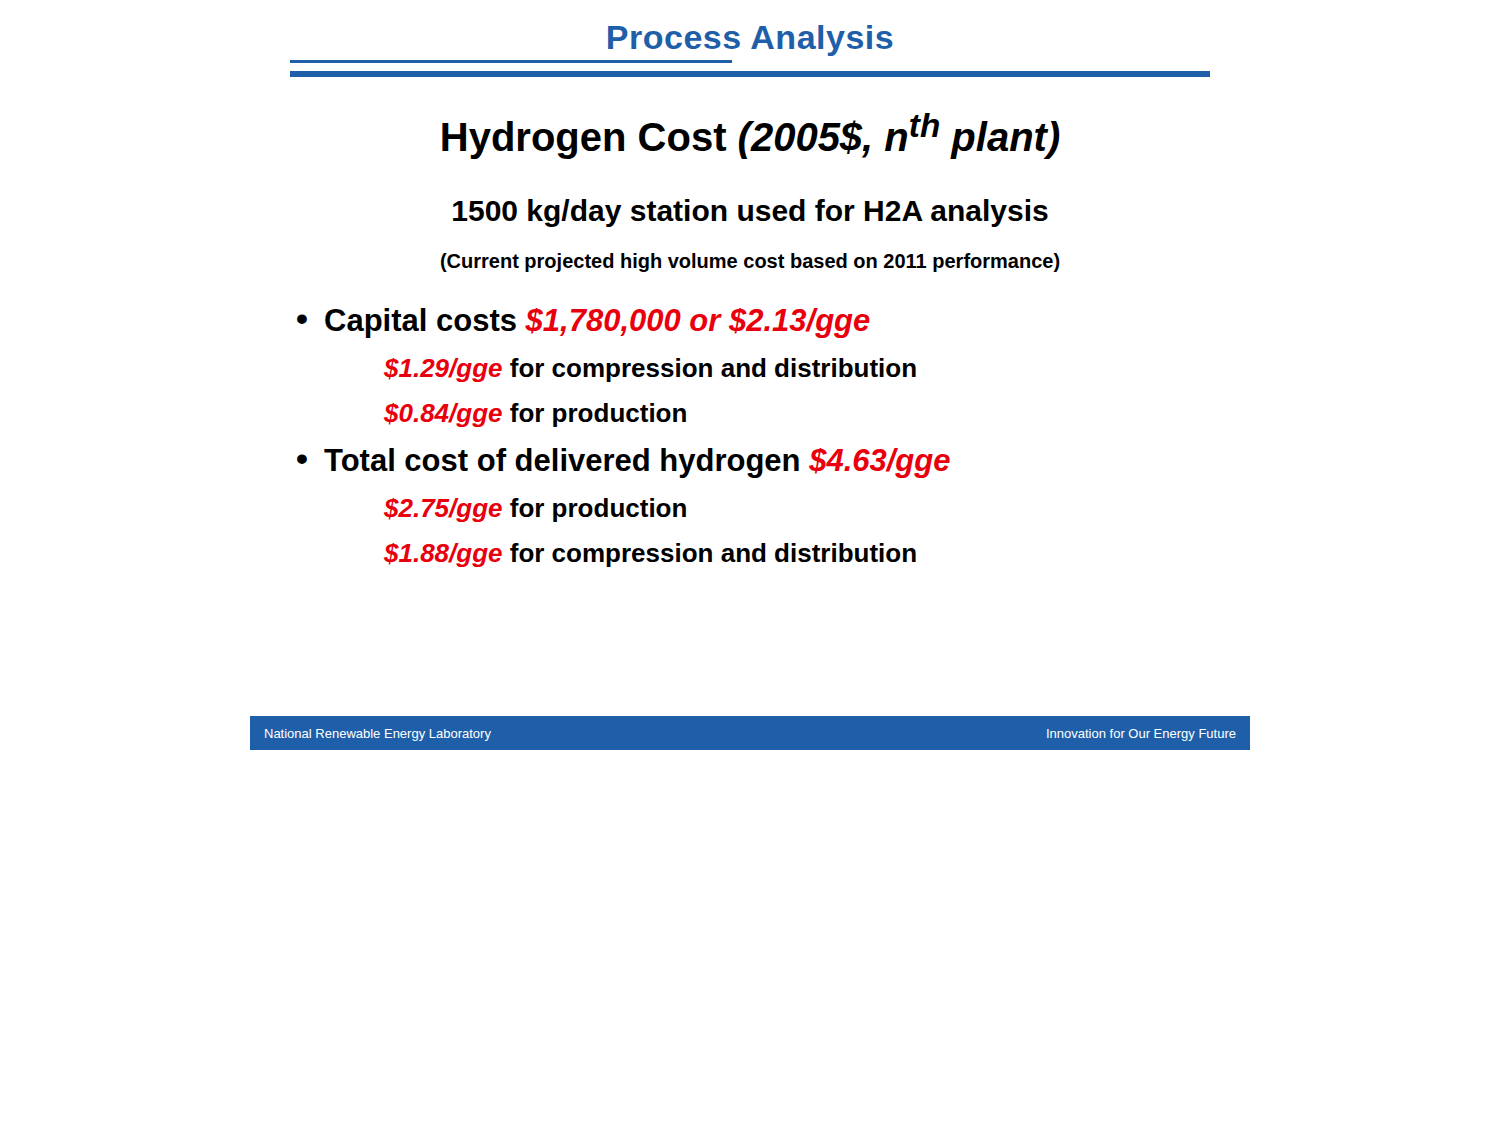Process Analysis
Hydrogen Cost (2005$, nth plant)
1500 kg/day station used for H2A analysis
(Current projected high volume cost based on 2011 performance)
Capital costs $1,780,000 or $2.13/gge
$1.29/gge for compression and distribution
$0.84/gge for production
Total cost of delivered hydrogen $4.63/gge
$2.75/gge for production
$1.88/gge for compression and distribution
National Renewable Energy Laboratory Innovation for Our Energy Future